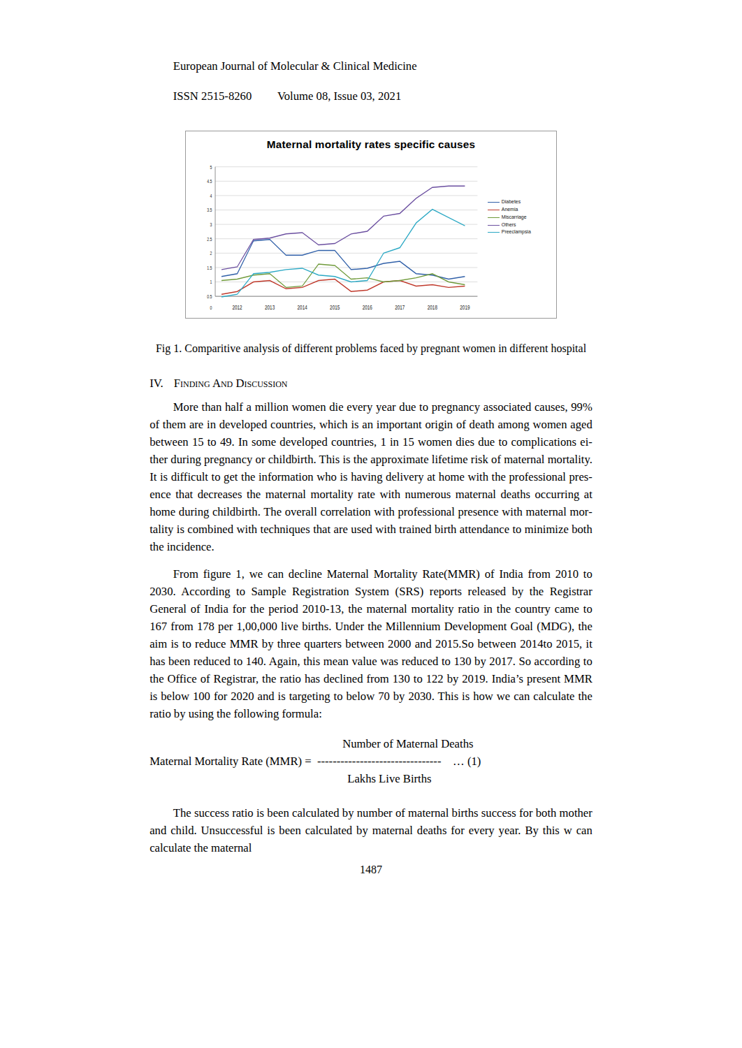European Journal of Molecular & Clinical Medicine
ISSN 2515-8260 Volume 08, Issue 03, 2021
Maternal mortality rates specific causes
5 4.5 4 3.5 3 2.5 2 1.5 1 0.5 0 2012 2013 2014 2015 2016 2017 2018 2019
Diabetes
Anemia
Miscarriage
Others
Preeclampsia
Fig 1. Comparitive analysis of different problems faced by pregnant women in different hospital
IV. Finding And Discussion
More than half a million women die every year due to pregnancy associated causes, 99% of them are in developed countries, which is an important origin of death among women aged between 15 to 49. In some developed countries, 1 in 15 women dies due to complications either during pregnancy or childbirth. This is the approximate lifetime risk of maternal mortality. It is difficult to get the information who is having delivery at home with the professional presence that decreases the maternal mortality rate with numerous maternal deaths occurring at home during childbirth. The overall correlation with professional presence with maternal mortality is combined with techniques that are used with trained birth attendance to minimize both the incidence.
From figure 1, we can decline Maternal Mortality Rate(MMR) of India from 2010 to 2030. According to Sample Registration System (SRS) reports released by the Registrar General of India for the period 2010-13, the maternal mortality ratio in the country came to 167 from 178 per 1,00,000 live births. Under the Millennium Development Goal (MDG), the aim is to reduce MMR by three quarters between 2000 and 2015.So between 2014to 2015, it has been reduced to 140. Again, this mean value was reduced to 130 by 2017. So according to the Office of Registrar, the ratio has declined from 130 to 122 by 2019. India’s present MMR is below 100 for 2020 and is targeting to below 70 by 2030. This is how we can calculate the ratio by using the following formula:
Number of Maternal Deaths Maternal Mortality Rate (MMR) = -------------------------------- … (1) Lakhs Live Births
The success ratio is been calculated by number of maternal births success for both mother and child. Unsuccessful is been calculated by maternal deaths for every year. By this w can calculate the maternal
1487